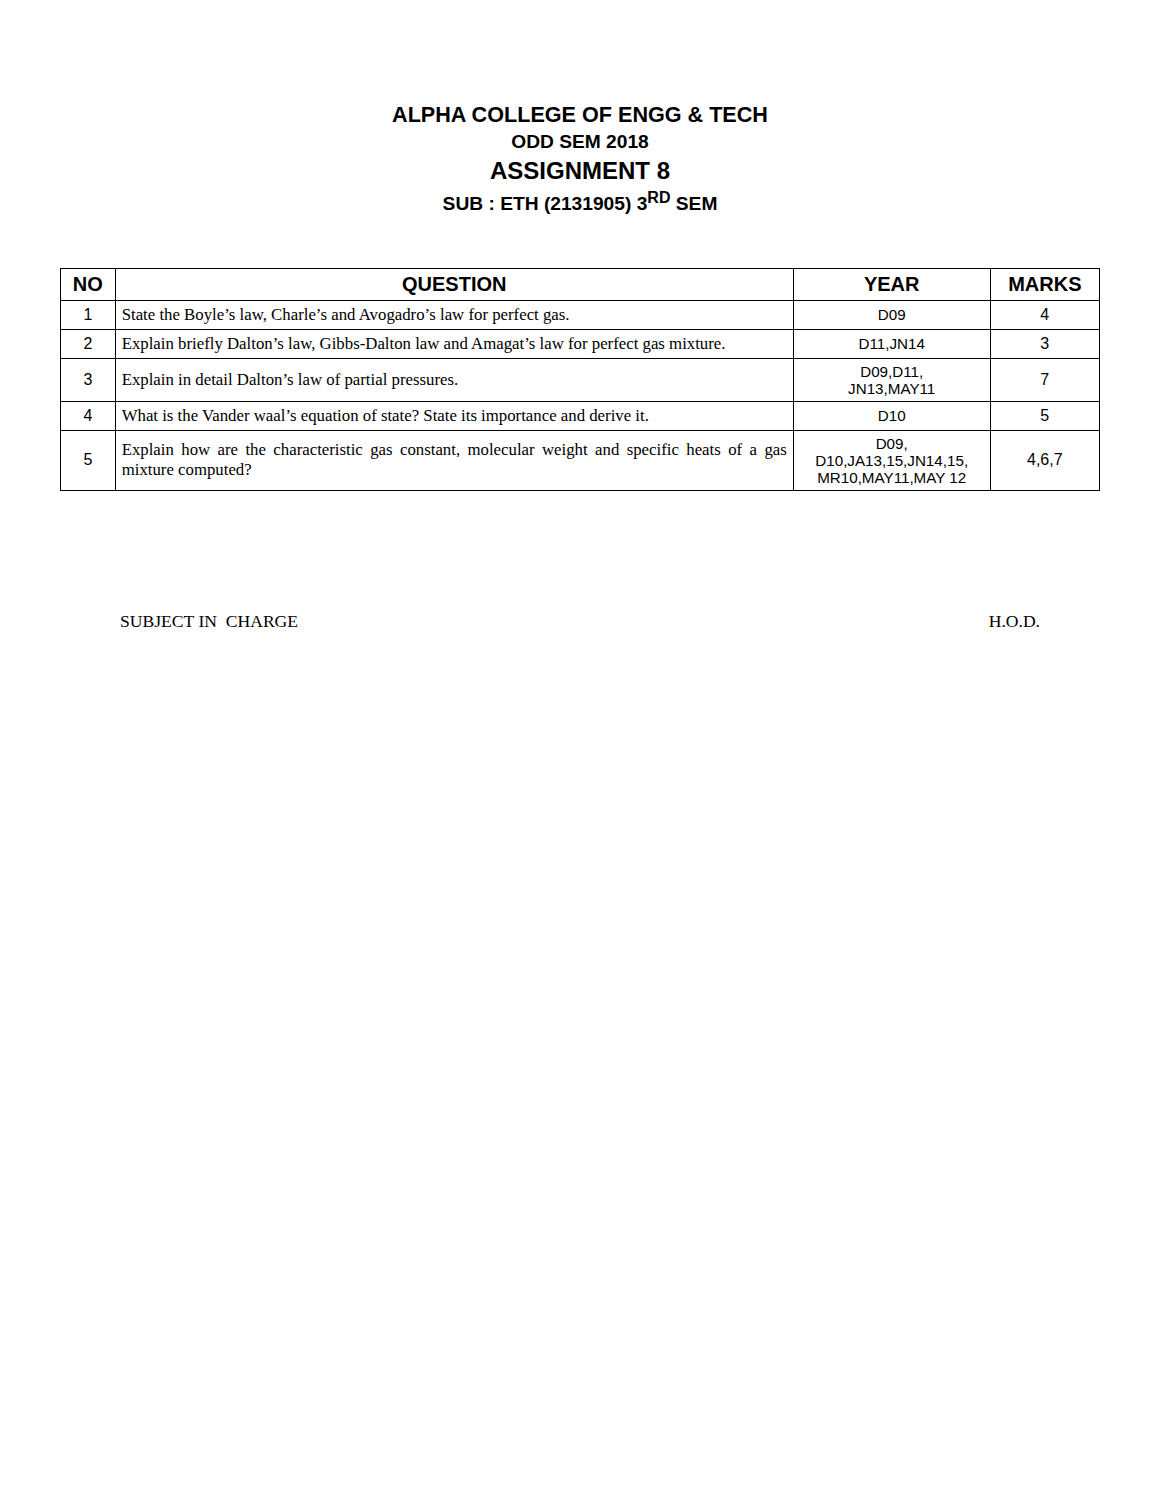ALPHA COLLEGE OF ENGG & TECH
ODD SEM 2018
ASSIGNMENT 8
SUB : ETH (2131905) 3RD SEM
| NO | QUESTION | YEAR | MARKS |
| --- | --- | --- | --- |
| 1 | State the Boyle’s law, Charle’s and Avogadro’s law for perfect gas. | D09 | 4 |
| 2 | Explain briefly Dalton’s law, Gibbs-Dalton law and Amagat’s law for perfect gas mixture. | D11,JN14 | 3 |
| 3 | Explain in detail Dalton’s law of partial pressures. | D09,D11, JN13,MAY11 | 7 |
| 4 | What is the Vander waal’s equation of state? State its importance and derive it. | D10 | 5 |
| 5 | Explain how are the characteristic gas constant, molecular weight and specific heats of a gas mixture computed? | D09, D10,JA13,15,JN14,15, MR10,MAY11,MAY 12 | 4,6,7 |
SUBJECT IN CHARGE H.O.D.